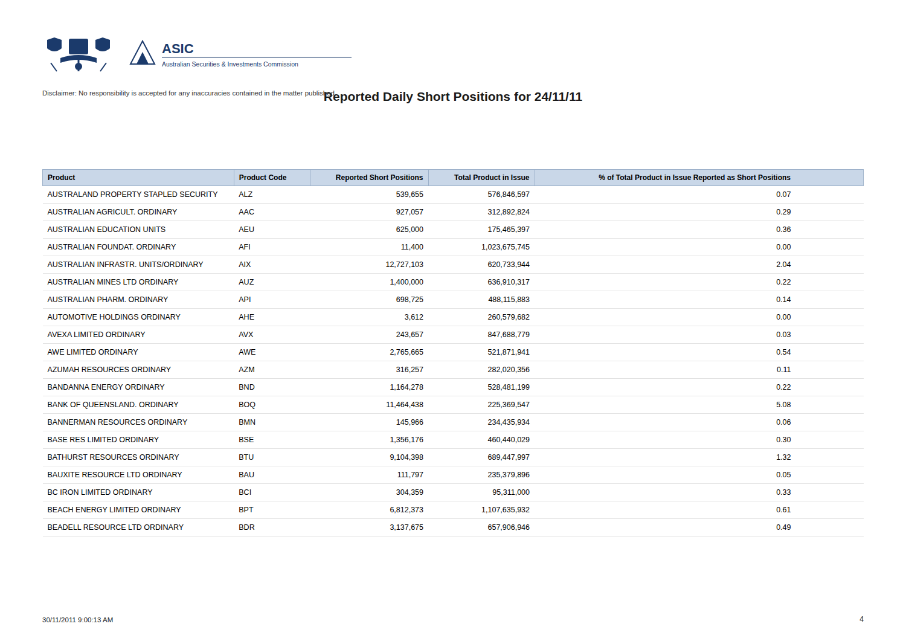ASIC Australian Securities & Investments Commission
Reported Daily Short Positions for 24/11/11
Disclaimer: No responsibility is accepted for any inaccuracies contained in the matter published.
| Product | Product Code | Reported Short Positions | Total Product in Issue | % of Total Product in Issue Reported as Short Positions |
| --- | --- | --- | --- | --- |
| AUSTRALAND PROPERTY STAPLED SECURITY | ALZ | 539,655 | 576,846,597 | 0.07 |
| AUSTRALIAN AGRICULT. ORDINARY | AAC | 927,057 | 312,892,824 | 0.29 |
| AUSTRALIAN EDUCATION UNITS | AEU | 625,000 | 175,465,397 | 0.36 |
| AUSTRALIAN FOUNDAT. ORDINARY | AFI | 11,400 | 1,023,675,745 | 0.00 |
| AUSTRALIAN INFRASTR. UNITS/ORDINARY | AIX | 12,727,103 | 620,733,944 | 2.04 |
| AUSTRALIAN MINES LTD ORDINARY | AUZ | 1,400,000 | 636,910,317 | 0.22 |
| AUSTRALIAN PHARM. ORDINARY | API | 698,725 | 488,115,883 | 0.14 |
| AUTOMOTIVE HOLDINGS ORDINARY | AHE | 3,612 | 260,579,682 | 0.00 |
| AVEXA LIMITED ORDINARY | AVX | 243,657 | 847,688,779 | 0.03 |
| AWE LIMITED ORDINARY | AWE | 2,765,665 | 521,871,941 | 0.54 |
| AZUMAH RESOURCES ORDINARY | AZM | 316,257 | 282,020,356 | 0.11 |
| BANDANNA ENERGY ORDINARY | BND | 1,164,278 | 528,481,199 | 0.22 |
| BANK OF QUEENSLAND. ORDINARY | BOQ | 11,464,438 | 225,369,547 | 5.08 |
| BANNERMAN RESOURCES ORDINARY | BMN | 145,966 | 234,435,934 | 0.06 |
| BASE RES LIMITED ORDINARY | BSE | 1,356,176 | 460,440,029 | 0.30 |
| BATHURST RESOURCES ORDINARY | BTU | 9,104,398 | 689,447,997 | 1.32 |
| BAUXITE RESOURCE LTD ORDINARY | BAU | 111,797 | 235,379,896 | 0.05 |
| BC IRON LIMITED ORDINARY | BCI | 304,359 | 95,311,000 | 0.33 |
| BEACH ENERGY LIMITED ORDINARY | BPT | 6,812,373 | 1,107,635,932 | 0.61 |
| BEADELL RESOURCE LTD ORDINARY | BDR | 3,137,675 | 657,906,946 | 0.49 |
30/11/2011 9:00:13 AM 4